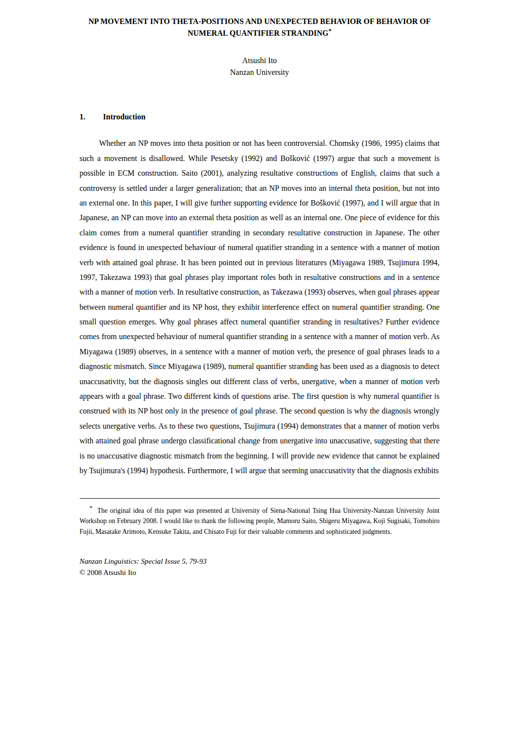NP Movement into Theta-Positions and Unexpected Behavior of Behavior of Numeral Quantifier Stranding*
Atsushi Ito
Nanzan University
1. Introduction
Whether an NP moves into theta position or not has been controversial. Chomsky (1986, 1995) claims that such a movement is disallowed. While Pesetsky (1992) and Bošković (1997) argue that such a movement is possible in ECM construction. Saito (2001), analyzing resultative constructions of English, claims that such a controversy is settled under a larger generalization; that an NP moves into an internal theta position, but not into an external one. In this paper, I will give further supporting evidence for Bošković (1997), and I will argue that in Japanese, an NP can move into an external theta position as well as an internal one. One piece of evidence for this claim comes from a numeral quantifier stranding in secondary resultative construction in Japanese. The other evidence is found in unexpected behaviour of numeral quatifier stranding in a sentence with a manner of motion verb with attained goal phrase. It has been pointed out in previous literatures (Miyagawa 1989, Tsujimura 1994, 1997, Takezawa 1993) that goal phrases play important roles both in resultative constructions and in a sentence with a manner of motion verb. In resultative construction, as Takezawa (1993) observes, when goal phrases appear between numeral quantifier and its NP host, they exhibit interference effect on numeral quantifier stranding. One small question emerges. Why goal phrases affect numeral quantifier stranding in resultatives? Further evidence comes from unexpected behaviour of numeral quantifier stranding in a sentence with a manner of motion verb. As Miyagawa (1989) observes, in a sentence with a manner of motion verb, the presence of goal phrases leads to a diagnostic mismatch. Since Miyagawa (1989), numeral quantifier stranding has been used as a diagnosis to detect unaccusativity, but the diagnosis singles out different class of verbs, unergative, when a manner of motion verb appears with a goal phrase. Two different kinds of questions arise. The first question is why numeral quantifier is construed with its NP host only in the presence of goal phrase. The second question is why the diagnosis wrongly selects unergative verbs. As to these two questions, Tsujimura (1994) demonstrates that a manner of motion verbs with attained goal phrase undergo classificational change from unergative into unaccusative, suggesting that there is no unaccusative diagnostic mismatch from the beginning. I will provide new evidence that cannot be explained by Tsujimura's (1994) hypothesis. Furthermore, I will argue that seeming unaccusativity that the diagnosis exhibits
* The original idea of this paper was presented at University of Siena-National Tsing Hua University-Nanzan University Joint Workshop on February 2008. I would like to thank the following people, Mamoru Saito, Shigeru Miyagawa, Koji Sugisaki, Tomohiro Fujii, Masatake Arimoto, Kensuke Takita, and Chisato Fuji for their valuable comments and sophisticated judgments.
Nanzan Linguistics: Special Issue 5, 79-93
© 2008 Atsushi Ito